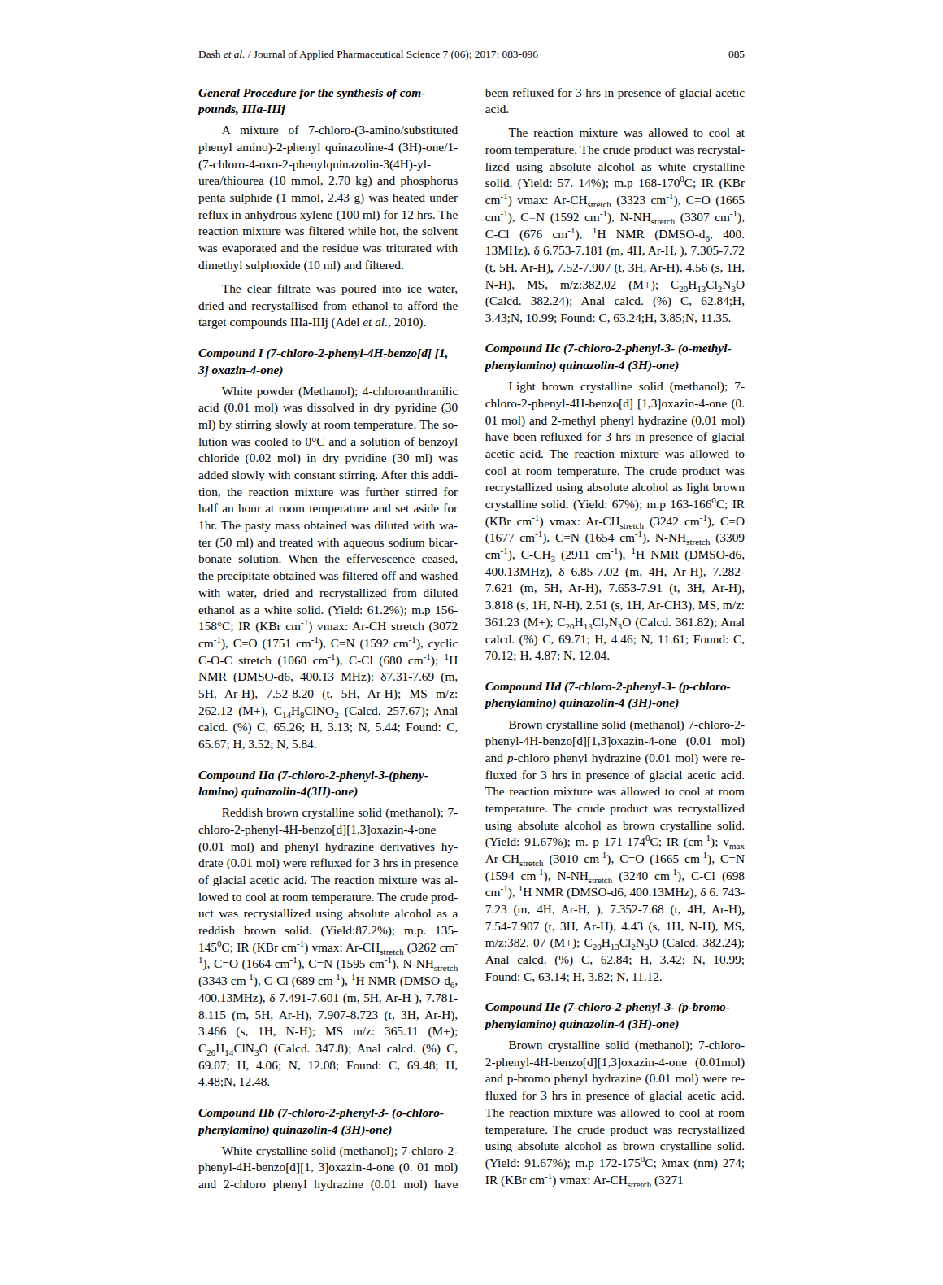Dash et al. / Journal of Applied Pharmaceutical Science 7 (06); 2017: 083-096
085
General Procedure for the synthesis of compounds, IIIa-IIIj
A mixture of 7-chloro-(3-amino/substituted phenyl amino)-2-phenyl quinazoline-4 (3H)-one/1-(7-chloro-4-oxo-2-phenylquinazolin-3(4H)-yl-urea/thiourea (10 mmol, 2.70 kg) and phosphorus penta sulphide (1 mmol, 2.43 g) was heated under reflux in anhydrous xylene (100 ml) for 12 hrs. The reaction mixture was filtered while hot, the solvent was evaporated and the residue was triturated with dimethyl sulphoxide (10 ml) and filtered.
The clear filtrate was poured into ice water, dried and recrystallised from ethanol to afford the target compounds IIIa-IIIj (Adel et al., 2010).
Compound I (7-chloro-2-phenyl-4H-benzo[d] [1, 3] oxazin-4-one)
White powder (Methanol); 4-chloroanthranilic acid (0.01 mol) was dissolved in dry pyridine (30 ml) by stirring slowly at room temperature. The solution was cooled to 0°C and a solution of benzoyl chloride (0.02 mol) in dry pyridine (30 ml) was added slowly with constant stirring. After this addition, the reaction mixture was further stirred for half an hour at room temperature and set aside for 1hr. The pasty mass obtained was diluted with water (50 ml) and treated with aqueous sodium bicarbonate solution. When the effervescence ceased, the precipitate obtained was filtered off and washed with water, dried and recrystallized from diluted ethanol as a white solid. (Yield: 61.2%); m.p 156-158°C; IR (KBr cm-1) vmax: Ar-CH stretch (3072 cm-1), C=O (1751 cm-1), C=N (1592 cm-1), cyclic C-O-C stretch (1060 cm-1), C-Cl (680 cm-1); 1H NMR (DMSO-d6, 400.13 MHz): δ7.31-7.69 (m, 5H, Ar-H), 7.52-8.20 (t, 5H, Ar-H); MS m/z: 262.12 (M+), C14H8ClNO2 (Calcd. 257.67); Anal calcd. (%) C, 65.26; H, 3.13; N, 5.44; Found: C, 65.67; H, 3.52; N, 5.84.
Compound IIa (7-chloro-2-phenyl-3-(phenylamino) quinazolin-4(3H)-one)
Reddish brown crystalline solid (methanol); 7-chloro-2-phenyl-4H-benzo[d][1,3]oxazin-4-one (0.01 mol) and phenyl hydrazine derivatives hydrate (0.01 mol) were refluxed for 3 hrs in presence of glacial acetic acid. The reaction mixture was allowed to cool at room temperature. The crude product was recrystallized using absolute alcohol as a reddish brown solid. (Yield:87.2%); m.p. 135-1450C; IR (KBr cm-1) vmax: Ar-CHstretch (3262 cm-1), C=O (1664 cm-1), C=N (1595 cm-1), N-NHstretch (3343 cm-1), C-Cl (689 cm-1), 1H NMR (DMSO-d6, 400.13MHz), δ 7.491-7.601 (m, 5H, Ar-H ), 7.781-8.115 (m, 5H, Ar-H), 7.907-8.723 (t, 3H, Ar-H), 3.466 (s, 1H, N-H); MS m/z: 365.11 (M+); C20H14ClN3O (Calcd. 347.8); Anal calcd. (%) C, 69.07; H, 4.06; N, 12.08; Found: C, 69.48; H, 4.48;N, 12.48.
Compound IIb (7-chloro-2-phenyl-3- (o-chloro-phenylamino) quinazolin-4 (3H)-one)
White crystalline solid (methanol); 7-chloro-2-phenyl-4H-benzo[d][1, 3]oxazin-4-one (0. 01 mol) and 2-chloro phenyl hydrazine (0.01 mol) have been refluxed for 3 hrs in presence of glacial acetic acid.
The reaction mixture was allowed to cool at room temperature. The crude product was recrystallized using absolute alcohol as white crystalline solid. (Yield: 57. 14%); m.p 168-1700C; IR (KBr cm-1) vmax: Ar-CHstretch (3323 cm-1), C=O (1665 cm-1), C=N (1592 cm-1), N-NHstretch (3307 cm-1), C-Cl (676 cm-1), 1H NMR (DMSO-d6, 400. 13MHz), δ 6.753-7.181 (m, 4H, Ar-H, ), 7.305-7.72 (t, 5H, Ar-H), 7.52-7.907 (t, 3H, Ar-H), 4.56 (s, 1H, N-H), MS, m/z:382.02 (M+); C20H13Cl2N3O (Calcd. 382.24); Anal calcd. (%) C, 62.84;H, 3.43;N, 10.99; Found: C, 63.24;H, 3.85;N, 11.35.
Compound IIc (7-chloro-2-phenyl-3- (o-methyl-phenylamino) quinazolin-4 (3H)-one)
Light brown crystalline solid (methanol); 7-chloro-2-phenyl-4H-benzo[d] [1,3]oxazin-4-one (0. 01 mol) and 2-methyl phenyl hydrazine (0.01 mol) have been refluxed for 3 hrs in presence of glacial acetic acid. The reaction mixture was allowed to cool at room temperature. The crude product was recrystallized using absolute alcohol as light brown crystalline solid. (Yield: 67%); m.p 163-1660C; IR (KBr cm-1) vmax: Ar-CHstretch (3242 cm-1), C=O (1677 cm-1), C=N (1654 cm-1), N-NHstretch (3309 cm-1), C-CH3 (2911 cm-1), 1H NMR (DMSO-d6, 400.13MHz), δ 6.85-7.02 (m, 4H, Ar-H), 7.282-7.621 (m, 5H, Ar-H), 7.653-7.91 (t, 3H, Ar-H), 3.818 (s, 1H, N-H), 2.51 (s, 1H, Ar-CH3), MS, m/z: 361.23 (M+); C20H13Cl2N3O (Calcd. 361.82); Anal calcd. (%) C, 69.71; H, 4.46; N, 11.61; Found: C, 70.12; H, 4.87; N, 12.04.
Compound IId (7-chloro-2-phenyl-3- (p-chloro-phenylamino) quinazolin-4 (3H)-one)
Brown crystalline solid (methanol) 7-chloro-2-phenyl-4H-benzo[d][1,3]oxazin-4-one (0.01 mol) and p-chloro phenyl hydrazine (0.01 mol) were refluxed for 3 hrs in presence of glacial acetic acid. The reaction mixture was allowed to cool at room temperature. The crude product was recrystallized using absolute alcohol as brown crystalline solid. (Yield: 91.67%); m. p 171-1740C; IR (cm-1); vmax Ar-CHstretch (3010 cm-1), C=O (1665 cm-1), C=N (1594 cm-1), N-NHstretch (3240 cm-1), C-Cl (698 cm-1), 1H NMR (DMSO-d6, 400.13MHz), δ 6. 743-7.23 (m, 4H, Ar-H, ), 7.352-7.68 (t, 4H, Ar-H), 7.54-7.907 (t, 3H, Ar-H), 4.43 (s, 1H, N-H), MS, m/z:382. 07 (M+); C20H13Cl2N3O (Calcd. 382.24); Anal calcd. (%) C, 62.84; H, 3.42; N, 10.99; Found: C, 63.14; H, 3.82; N, 11.12.
Compound IIe (7-chloro-2-phenyl-3- (p-bromo-phenylamino) quinazolin-4 (3H)-one)
Brown crystalline solid (methanol); 7-chloro-2-phenyl-4H-benzo[d][1,3]oxazin-4-one (0.01mol) and p-bromo phenyl hydrazine (0.01 mol) were refluxed for 3 hrs in presence of glacial acetic acid. The reaction mixture was allowed to cool at room temperature. The crude product was recrystallized using absolute alcohol as brown crystalline solid. (Yield: 91.67%); m.p 172-1750C; λmax (nm) 274; IR (KBr cm-1) vmax: Ar-CHstretch (3271